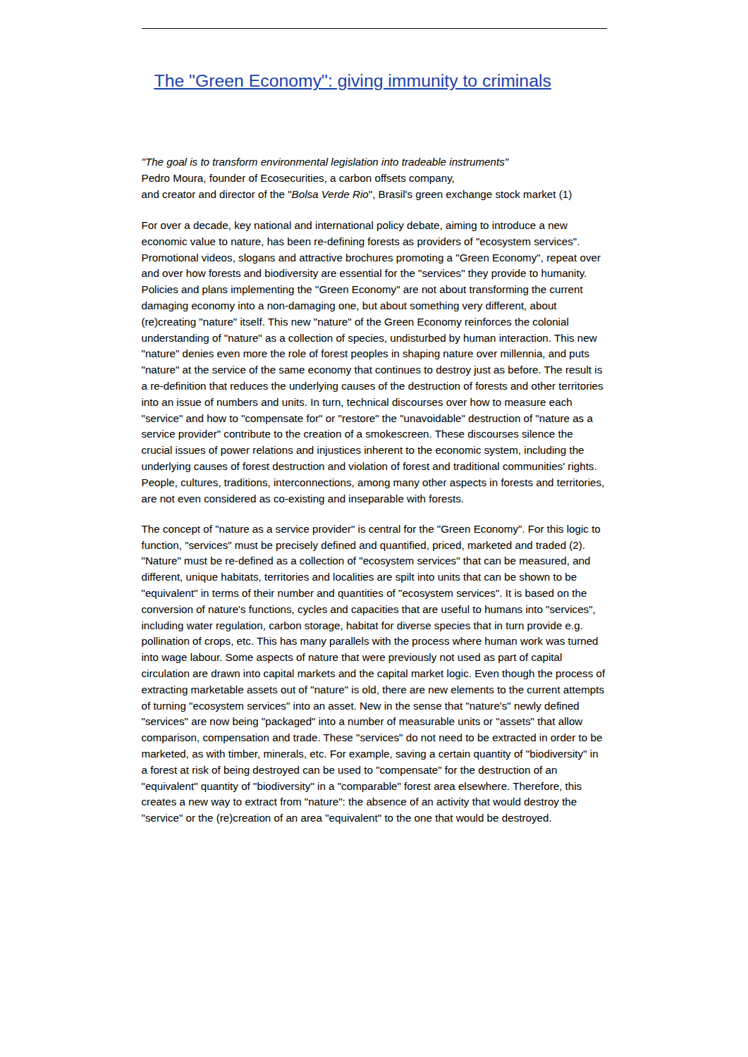The "Green Economy": giving immunity to criminals
"The goal is to transform environmental legislation into tradeable instruments"
Pedro Moura, founder of Ecosecurities, a carbon offsets company,
and creator and director of the "Bolsa Verde Rio", Brasil's green exchange stock market (1)
For over a decade, key national and international policy debate, aiming to introduce a new economic value to nature, has been re-defining forests as providers of "ecosystem services". Promotional videos, slogans and attractive brochures promoting a "Green Economy", repeat over and over how forests and biodiversity are essential for the "services" they provide to humanity. Policies and plans implementing the "Green Economy" are not about transforming the current damaging economy into a non-damaging one, but about something very different, about (re)creating "nature" itself. This new "nature" of the Green Economy reinforces the colonial understanding of "nature" as a collection of species, undisturbed by human interaction. This new "nature" denies even more the role of forest peoples in shaping nature over millennia, and puts "nature" at the service of the same economy that continues to destroy just as before. The result is a re-definition that reduces the underlying causes of the destruction of forests and other territories into an issue of numbers and units. In turn, technical discourses over how to measure each "service" and how to "compensate for" or "restore" the "unavoidable" destruction of "nature as a service provider" contribute to the creation of a smokescreen. These discourses silence the crucial issues of power relations and injustices inherent to the economic system, including the underlying causes of forest destruction and violation of forest and traditional communities' rights. People, cultures, traditions, interconnections, among many other aspects in forests and territories, are not even considered as co-existing and inseparable with forests.
The concept of "nature as a service provider" is central for the "Green Economy". For this logic to function, "services" must be precisely defined and quantified, priced, marketed and traded (2). "Nature" must be re-defined as a collection of "ecosystem services" that can be measured, and different, unique habitats, territories and localities are spilt into units that can be shown to be "equivalent" in terms of their number and quantities of "ecosystem services". It is based on the conversion of nature's functions, cycles and capacities that are useful to humans into "services", including water regulation, carbon storage, habitat for diverse species that in turn provide e.g. pollination of crops, etc. This has many parallels with the process where human work was turned into wage labour. Some aspects of nature that were previously not used as part of capital circulation are drawn into capital markets and the capital market logic. Even though the process of extracting marketable assets out of "nature" is old, there are new elements to the current attempts of turning "ecosystem services" into an asset. New in the sense that "nature's" newly defined "services" are now being "packaged" into a number of measurable units or "assets" that allow comparison, compensation and trade. These "services" do not need to be extracted in order to be marketed, as with timber, minerals, etc. For example, saving a certain quantity of "biodiversity" in a forest at risk of being destroyed can be used to "compensate" for the destruction of an "equivalent" quantity of "biodiversity" in a "comparable" forest area elsewhere. Therefore, this creates a new way to extract from "nature": the absence of an activity that would destroy the "service" or the (re)creation of an area "equivalent" to the one that would be destroyed.